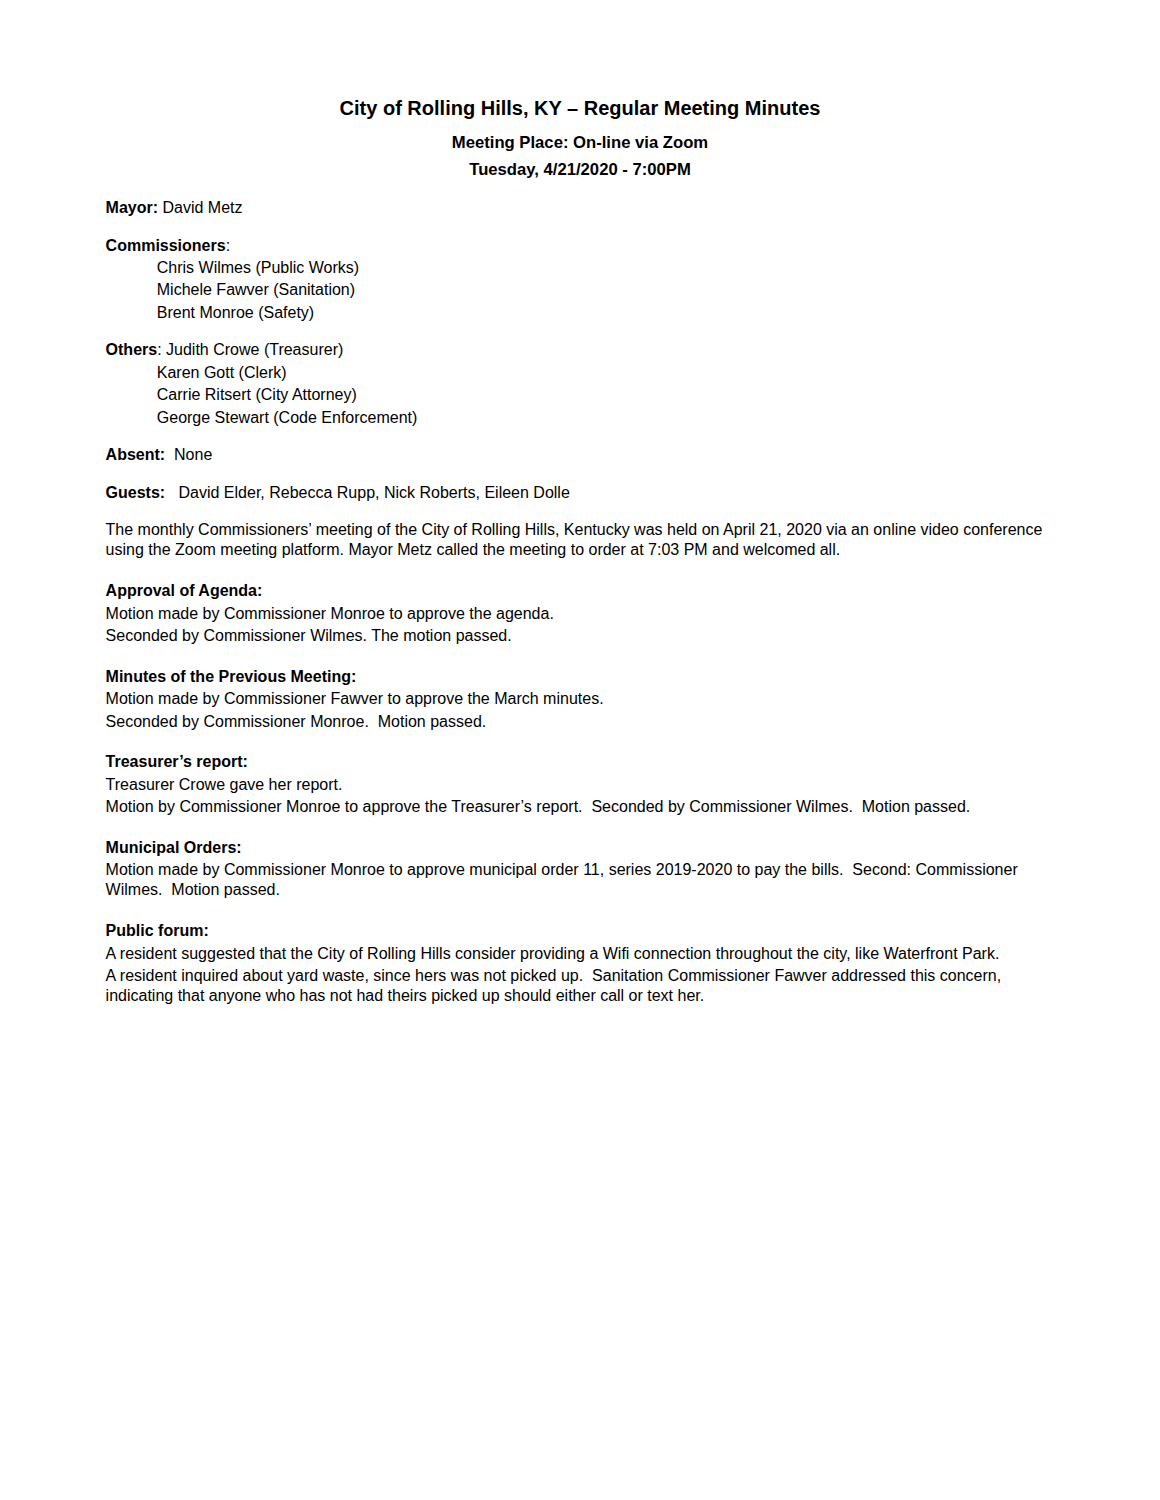City of Rolling Hills, KY – Regular Meeting Minutes
Meeting Place: On-line via Zoom
Tuesday, 4/21/2020 - 7:00PM
Mayor: David Metz
Commissioners:
Chris Wilmes (Public Works)
Michele Fawver (Sanitation)
Brent Monroe (Safety)
Others: Judith Crowe (Treasurer)
Karen Gott (Clerk)
Carrie Ritsert (City Attorney)
George Stewart (Code Enforcement)
Absent: None
Guests: David Elder, Rebecca Rupp, Nick Roberts, Eileen Dolle
The monthly Commissioners’ meeting of the City of Rolling Hills, Kentucky was held on April 21, 2020 via an online video conference using the Zoom meeting platform. Mayor Metz called the meeting to order at 7:03 PM and welcomed all.
Approval of Agenda:
Motion made by Commissioner Monroe to approve the agenda.
Seconded by Commissioner Wilmes. The motion passed.
Minutes of the Previous Meeting:
Motion made by Commissioner Fawver to approve the March minutes.
Seconded by Commissioner Monroe. Motion passed.
Treasurer’s report:
Treasurer Crowe gave her report.
Motion by Commissioner Monroe to approve the Treasurer’s report. Seconded by Commissioner Wilmes. Motion passed.
Municipal Orders:
Motion made by Commissioner Monroe to approve municipal order 11, series 2019-2020 to pay the bills. Second: Commissioner Wilmes. Motion passed.
Public forum:
A resident suggested that the City of Rolling Hills consider providing a Wifi connection throughout the city, like Waterfront Park.
A resident inquired about yard waste, since hers was not picked up. Sanitation Commissioner Fawver addressed this concern, indicating that anyone who has not had theirs picked up should either call or text her.